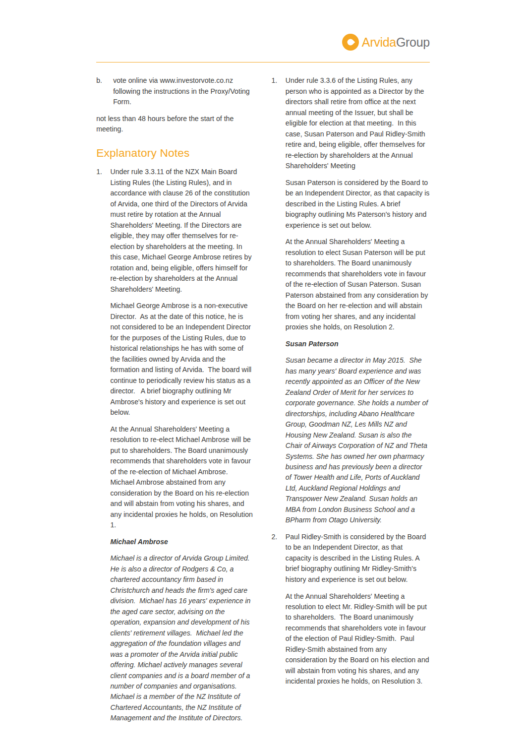Arvida Group
b. vote online via www.investorvote.co.nz following the instructions in the Proxy/Voting Form.
not less than 48 hours before the start of the meeting.
Explanatory Notes
Under rule 3.3.11 of the NZX Main Board Listing Rules (the Listing Rules), and in accordance with clause 26 of the constitution of Arvida, one third of the Directors of Arvida must retire by rotation at the Annual Shareholders' Meeting. If the Directors are eligible, they may offer themselves for re-election by shareholders at the meeting. In this case, Michael George Ambrose retires by rotation and, being eligible, offers himself for re-election by shareholders at the Annual Shareholders' Meeting.
Michael George Ambrose is a non-executive Director. As at the date of this notice, he is not considered to be an Independent Director for the purposes of the Listing Rules, due to historical relationships he has with some of the facilities owned by Arvida and the formation and listing of Arvida. The board will continue to periodically review his status as a director. A brief biography outlining Mr Ambrose's history and experience is set out below.
At the Annual Shareholders' Meeting a resolution to re-elect Michael Ambrose will be put to shareholders. The Board unanimously recommends that shareholders vote in favour of the re-election of Michael Ambrose. Michael Ambrose abstained from any consideration by the Board on his re-election and will abstain from voting his shares, and any incidental proxies he holds, on Resolution 1.
Michael Ambrose
Michael is a director of Arvida Group Limited. He is also a director of Rodgers & Co, a chartered accountancy firm based in Christchurch and heads the firm's aged care division. Michael has 16 years' experience in the aged care sector, advising on the operation, expansion and development of his clients' retirement villages. Michael led the aggregation of the foundation villages and was a promoter of the Arvida initial public offering. Michael actively manages several client companies and is a board member of a number of companies and organisations. Michael is a member of the NZ Institute of Chartered Accountants, the NZ Institute of Management and the Institute of Directors.
Under rule 3.3.6 of the Listing Rules, any person who is appointed as a Director by the directors shall retire from office at the next annual meeting of the Issuer, but shall be eligible for election at that meeting. In this case, Susan Paterson and Paul Ridley-Smith retire and, being eligible, offer themselves for re-election by shareholders at the Annual Shareholders' Meeting
Susan Paterson is considered by the Board to be an Independent Director, as that capacity is described in the Listing Rules. A brief biography outlining Ms Paterson's history and experience is set out below.
At the Annual Shareholders' Meeting a resolution to elect Susan Paterson will be put to shareholders. The Board unanimously recommends that shareholders vote in favour of the re-election of Susan Paterson. Susan Paterson abstained from any consideration by the Board on her re-election and will abstain from voting her shares, and any incidental proxies she holds, on Resolution 2.
Susan Paterson
Susan became a director in May 2015. She has many years' Board experience and was recently appointed as an Officer of the New Zealand Order of Merit for her services to corporate governance. She holds a number of directorships, including Abano Healthcare Group, Goodman NZ, Les Mills NZ and Housing New Zealand. Susan is also the Chair of Airways Corporation of NZ and Theta Systems. She has owned her own pharmacy business and has previously been a director of Tower Health and Life, Ports of Auckland Ltd, Auckland Regional Holdings and Transpower New Zealand. Susan holds an MBA from London Business School and a BPharm from Otago University.
Paul Ridley-Smith is considered by the Board to be an Independent Director, as that capacity is described in the Listing Rules. A brief biography outlining Mr Ridley-Smith's history and experience is set out below.
At the Annual Shareholders' Meeting a resolution to elect Mr. Ridley-Smith will be put to shareholders. The Board unanimously recommends that shareholders vote in favour of the election of Paul Ridley-Smith. Paul Ridley-Smith abstained from any consideration by the Board on his election and will abstain from voting his shares, and any incidental proxies he holds, on Resolution 3.